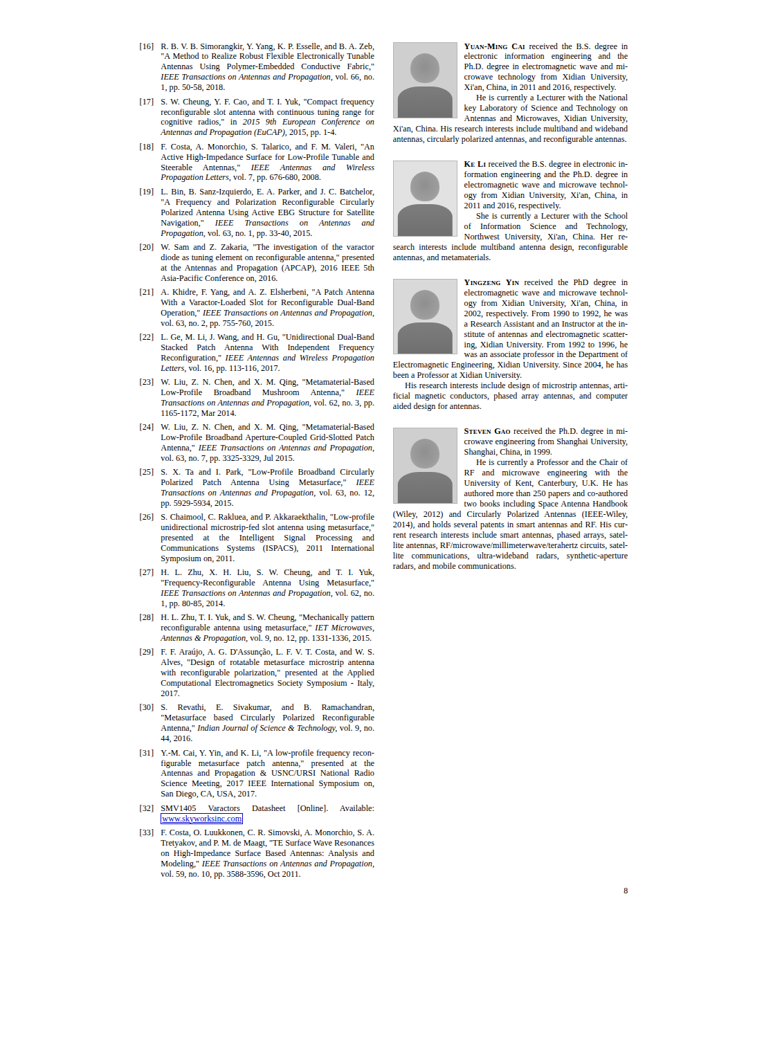[16] R. B. V. B. Simorangkir, Y. Yang, K. P. Esselle, and B. A. Zeb, "A Method to Realize Robust Flexible Electronically Tunable Antennas Using Polymer-Embedded Conductive Fabric," IEEE Transactions on Antennas and Propagation, vol. 66, no. 1, pp. 50-58, 2018.
[17] S. W. Cheung, Y. F. Cao, and T. I. Yuk, "Compact frequency reconfigurable slot antenna with continuous tuning range for cognitive radios," in 2015 9th European Conference on Antennas and Propagation (EuCAP), 2015, pp. 1-4.
[18] F. Costa, A. Monorchio, S. Talarico, and F. M. Valeri, "An Active High-Impedance Surface for Low-Profile Tunable and Steerable Antennas," IEEE Antennas and Wireless Propagation Letters, vol. 7, pp. 676-680, 2008.
[19] L. Bin, B. Sanz-Izquierdo, E. A. Parker, and J. C. Batchelor, "A Frequency and Polarization Reconfigurable Circularly Polarized Antenna Using Active EBG Structure for Satellite Navigation," IEEE Transactions on Antennas and Propagation, vol. 63, no. 1, pp. 33-40, 2015.
[20] W. Sam and Z. Zakaria, "The investigation of the varactor diode as tuning element on reconfigurable antenna," presented at the Antennas and Propagation (APCAP), 2016 IEEE 5th Asia-Pacific Conference on, 2016.
[21] A. Khidre, F. Yang, and A. Z. Elsherbeni, "A Patch Antenna With a Varactor-Loaded Slot for Reconfigurable Dual-Band Operation," IEEE Transactions on Antennas and Propagation, vol. 63, no. 2, pp. 755-760, 2015.
[22] L. Ge, M. Li, J. Wang, and H. Gu, "Unidirectional Dual-Band Stacked Patch Antenna With Independent Frequency Reconfiguration," IEEE Antennas and Wireless Propagation Letters, vol. 16, pp. 113-116, 2017.
[23] W. Liu, Z. N. Chen, and X. M. Qing, "Metamaterial-Based Low-Profile Broadband Mushroom Antenna," IEEE Transactions on Antennas and Propagation, vol. 62, no. 3, pp. 1165-1172, Mar 2014.
[24] W. Liu, Z. N. Chen, and X. M. Qing, "Metamaterial-Based Low-Profile Broadband Aperture-Coupled Grid-Slotted Patch Antenna," IEEE Transactions on Antennas and Propagation, vol. 63, no. 7, pp. 3325-3329, Jul 2015.
[25] S. X. Ta and I. Park, "Low-Profile Broadband Circularly Polarized Patch Antenna Using Metasurface," IEEE Transactions on Antennas and Propagation, vol. 63, no. 12, pp. 5929-5934, 2015.
[26] S. Chaimool, C. Rakluea, and P. Akkaraekthalin, "Low-profile unidirectional microstrip-fed slot antenna using metasurface," presented at the Intelligent Signal Processing and Communications Systems (ISPACS), 2011 International Symposium on, 2011.
[27] H. L. Zhu, X. H. Liu, S. W. Cheung, and T. I. Yuk, "Frequency-Reconfigurable Antenna Using Metasurface," IEEE Transactions on Antennas and Propagation, vol. 62, no. 1, pp. 80-85, 2014.
[28] H. L. Zhu, T. I. Yuk, and S. W. Cheung, "Mechanically pattern reconfigurable antenna using metasurface," IET Microwaves, Antennas & Propagation, vol. 9, no. 12, pp. 1331-1336, 2015.
[29] F. F. Araújo, A. G. D'Assunção, L. F. V. T. Costa, and W. S. Alves, "Design of rotatable metasurface microstrip antenna with reconfigurable polarization," presented at the Applied Computational Electromagnetics Society Symposium - Italy, 2017.
[30] S. Revathi, E. Sivakumar, and B. Ramachandran, "Metasurface based Circularly Polarized Reconfigurable Antenna," Indian Journal of Science & Technology, vol. 9, no. 44, 2016.
[31] Y.-M. Cai, Y. Yin, and K. Li, "A low-profile frequency reconfigurable metasurface patch antenna," presented at the Antennas and Propagation & USNC/URSI National Radio Science Meeting, 2017 IEEE International Symposium on, San Diego, CA, USA, 2017.
[32] SMV1405 Varactors Datasheet [Online]. Available: www.skyworksinc.com
[33] F. Costa, O. Luukkonen, C. R. Simovski, A. Monorchio, S. A. Tretyakov, and P. M. de Maagt, "TE Surface Wave Resonances on High-Impedance Surface Based Antennas: Analysis and Modeling," IEEE Transactions on Antennas and Propagation, vol. 59, no. 10, pp. 3588-3596, Oct 2011.
Yuan-Ming Cai received the B.S. degree in electronic information engineering and the Ph.D. degree in electromagnetic wave and microwave technology from Xidian University, Xi'an, China, in 2011 and 2016, respectively.
He is currently a Lecturer with the National key Laboratory of Science and Technology on Antennas and Microwaves, Xidian University, Xi'an, China. His research interests include multiband and wideband antennas, circularly polarized antennas, and reconfigurable antennas.
Ke Li received the B.S. degree in electronic information engineering and the Ph.D. degree in electromagnetic wave and microwave technology from Xidian University, Xi'an, China, in 2011 and 2016, respectively.
She is currently a Lecturer with the School of Information Science and Technology, Northwest University, Xi'an, China. Her research interests include multiband antenna design, reconfigurable antennas, and metamaterials.
Yingzeng Yin received the PhD degree in electromagnetic wave and microwave technology from Xidian University, Xi'an, China, in 2002, respectively. From 1990 to 1992, he was a Research Assistant and an Instructor at the institute of antennas and electromagnetic scattering, Xidian University. From 1992 to 1996, he was an associate professor in the Department of Electromagnetic Engineering, Xidian University. Since 2004, he has been a Professor at Xidian University.
His research interests include design of microstrip antennas, artificial magnetic conductors, phased array antennas, and computer aided design for antennas.
Steven Gao received the Ph.D. degree in microwave engineering from Shanghai University, Shanghai, China, in 1999.
He is currently a Professor and the Chair of RF and microwave engineering with the University of Kent, Canterbury, U.K. He has authored more than 250 papers and co-authored two books including Space Antenna Handbook (Wiley, 2012) and Circularly Polarized Antennas (IEEE-Wiley, 2014), and holds several patents in smart antennas and RF. His current research interests include smart antennas, phased arrays, satellite antennas, RF/microwave/millimeterwave/terahertz circuits, satellite communications, ultra-wideband radars, synthetic-aperture radars, and mobile communications.
8